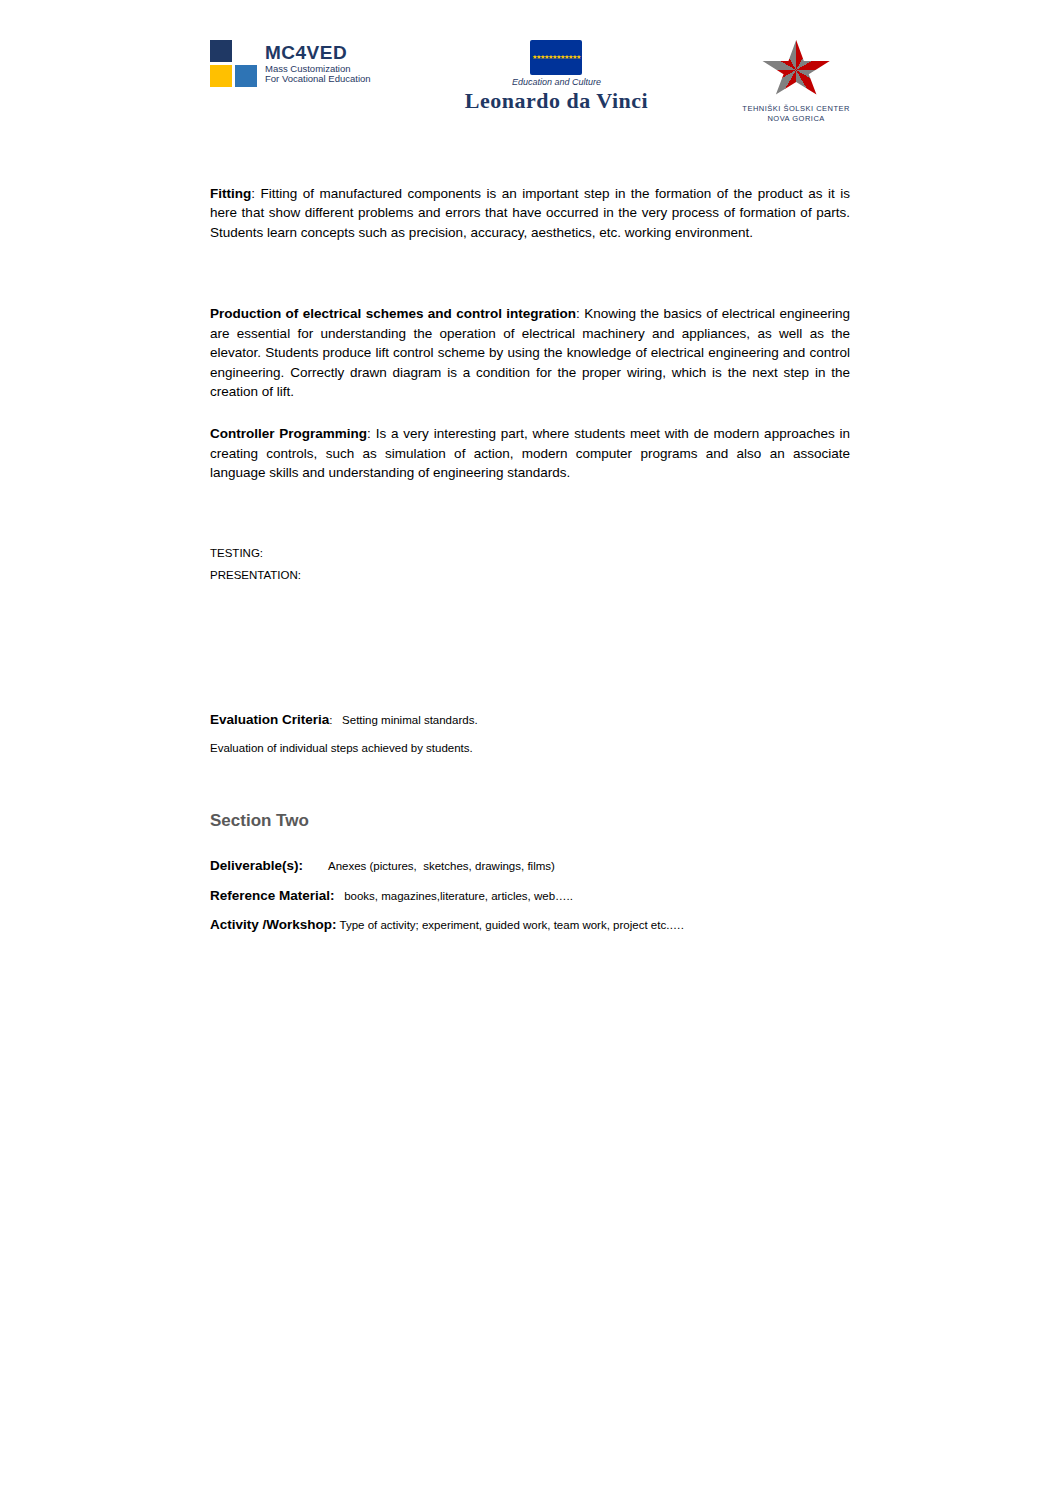MC4VED
Mass Customization
For Vocational Education
Education and Culture
Leonardo da Vinci
TEHNIŠKI ŠOLSKI CENTER
NOVA GORICA
Fitting: Fitting of manufactured components is an important step in the formation of the product as it is here that show different problems and errors that have occurred in the very process of formation of parts. Students learn concepts such as precision, accuracy, aesthetics, etc. working environment.
Production of electrical schemes and control integration: Knowing the basics of electrical engineering are essential for understanding the operation of electrical machinery and appliances, as well as the elevator. Students produce lift control scheme by using the knowledge of electrical engineering and control engineering. Correctly drawn diagram is a condition for the proper wiring, which is the next step in the creation of lift.
Controller Programming: Is a very interesting part, where students meet with de modern approaches in creating controls, such as simulation of action, modern computer programs and also an associate language skills and understanding of engineering standards.
TESTING:
PRESENTATION:
Evaluation Criteria: Setting minimal standards.
Evaluation of individual steps achieved by students.
Section Two
Deliverable(s): Anexes (pictures, sketches, drawings, films)
Reference Material: books, magazines,literature, articles, web…..
Activity /Workshop: Type of activity; experiment, guided work, team work, project etc.….